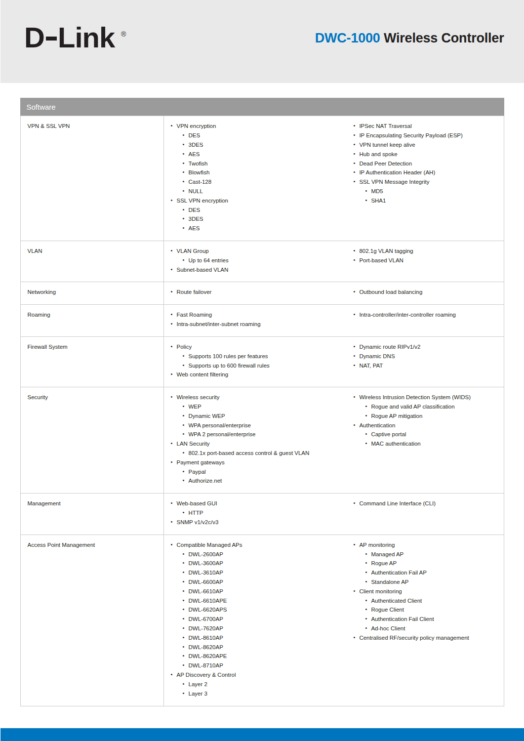D Link ®
DWC-1000 Wireless Controller
Software
| VPN & SSL VPN | VPN encryption DES 3DES AES Twofish Blowfish Cast-128 NULL SSL VPN encryption DES 3DES AES | IPSec NAT Traversal IP Encapsulating Security Payload (ESP) VPN tunnel keep alive Hub and spoke Dead Peer Detection IP Authentication Header (AH) SSL VPN Message Integrity MD5 SHA1 |
| VLAN | VLAN Group Up to 64 entries Subnet-based VLAN | 802.1g VLAN tagging Port-based VLAN |
| Networking | Route failover | Outbound load balancing |
| Roaming | Fast Roaming Intra-subnet/inter-subnet roaming | Intra-controller/inter-controller roaming |
| Firewall System | Policy Supports 100 rules per features Supports up to 600 firewall rules Web content filtering | Dynamic route RIPv1/v2 Dynamic DNS NAT, PAT |
| Security | Wireless security WEP Dynamic WEP WPA personal/enterprise WPA 2 personal/enterprise LAN Security 802.1x port-based access control & guest VLAN Payment gateways Paypal Authorize.net | Wireless Intrusion Detection System (WIDS) Rogue and valid AP classification Rogue AP mitigation Authentication Captive portal MAC authentication |
| Management | Web-based GUI HTTP SNMP v1/v2c/v3 | Command Line Interface (CLI) |
| Access Point Management | Compatible Managed APs DWL-2600AP DWL-3600AP DWL-3610AP DWL-6600AP DWL-6610AP DWL-6610APE DWL-6620APS DWL-6700AP DWL-7620AP DWL-8610AP DWL-8620AP DWL-8620APE DWL-8710AP AP Discovery & Control Layer 2 Layer 3 | AP monitoring Managed AP Rogue AP Authentication Fail AP Standalone AP Client monitoring Authenticated Client Rogue Client Authentication Fail Client Ad-hoc Client Centralised RF/security policy management |